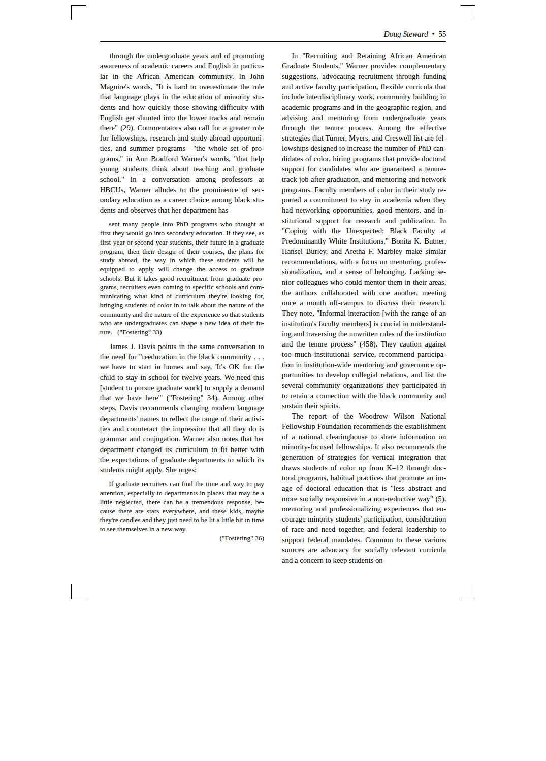Doug Steward • 55
through the undergraduate years and of promoting awareness of academic careers and English in particular in the African American community. In John Maguire's words, "It is hard to overestimate the role that language plays in the education of minority students and how quickly those showing difficulty with English get shunted into the lower tracks and remain there" (29). Commentators also call for a greater role for fellowships, research and study-abroad opportunities, and summer programs—"the whole set of programs," in Ann Bradford Warner's words, "that help young students think about teaching and graduate school." In a conversation among professors at HBCUs, Warner alludes to the prominence of secondary education as a career choice among black students and observes that her department has
sent many people into PhD programs who thought at first they would go into secondary education. If they see, as first-year or second-year students, their future in a graduate program, then their design of their courses, the plans for study abroad, the way in which these students will be equipped to apply will change the access to graduate schools. But it takes good recruitment from graduate programs, recruiters even coming to specific schools and communicating what kind of curriculum they're looking for, bringing students of color in to talk about the nature of the community and the nature of the experience so that students who are undergraduates can shape a new idea of their future. ("Fostering" 33)
James J. Davis points in the same conversation to the need for "reeducation in the black community . . . we have to start in homes and say, 'It's OK for the child to stay in school for twelve years. We need this [student to pursue graduate work] to supply a demand that we have here'" ("Fostering" 34). Among other steps, Davis recommends changing modern language departments' names to reflect the range of their activities and counteract the impression that all they do is grammar and conjugation. Warner also notes that her department changed its curriculum to fit better with the expectations of graduate departments to which its students might apply. She urges:
If graduate recruiters can find the time and way to pay attention, especially to departments in places that may be a little neglected, there can be a tremendous response, because there are stars everywhere, and these kids, maybe they're candles and they just need to be lit a little bit in time to see themselves in a new way.
("Fostering" 36)
In "Recruiting and Retaining African American Graduate Students," Warner provides complementary suggestions, advocating recruitment through funding and active faculty participation, flexible curricula that include interdisciplinary work, community building in academic programs and in the geographic region, and advising and mentoring from undergraduate years through the tenure process. Among the effective strategies that Turner, Myers, and Creswell list are fellowships designed to increase the number of PhD candidates of color, hiring programs that provide doctoral support for candidates who are guaranteed a tenure-track job after graduation, and mentoring and network programs. Faculty members of color in their study reported a commitment to stay in academia when they had networking opportunities, good mentors, and institutional support for research and publication. In "Coping with the Unexpected: Black Faculty at Predominantly White Institutions," Bonita K. Butner, Hansel Burley, and Aretha F. Marbley make similar recommendations, with a focus on mentoring, professionalization, and a sense of belonging. Lacking senior colleagues who could mentor them in their areas, the authors collaborated with one another, meeting once a month off-campus to discuss their research. They note, "Informal interaction [with the range of an institution's faculty members] is crucial in understanding and traversing the unwritten rules of the institution and the tenure process" (458). They caution against too much institutional service, recommend participation in institution-wide mentoring and governance opportunities to develop collegial relations, and list the several community organizations they participated in to retain a connection with the black community and sustain their spirits.
The report of the Woodrow Wilson National Fellowship Foundation recommends the establishment of a national clearinghouse to share information on minority-focused fellowships. It also recommends the generation of strategies for vertical integration that draws students of color up from K–12 through doctoral programs, habitual practices that promote an image of doctoral education that is "less abstract and more socially responsive in a non-reductive way" (5), mentoring and professionalizing experiences that encourage minority students' participation, consideration of race and need together, and federal leadership to support federal mandates. Common to these various sources are advocacy for socially relevant curricula and a concern to keep students on